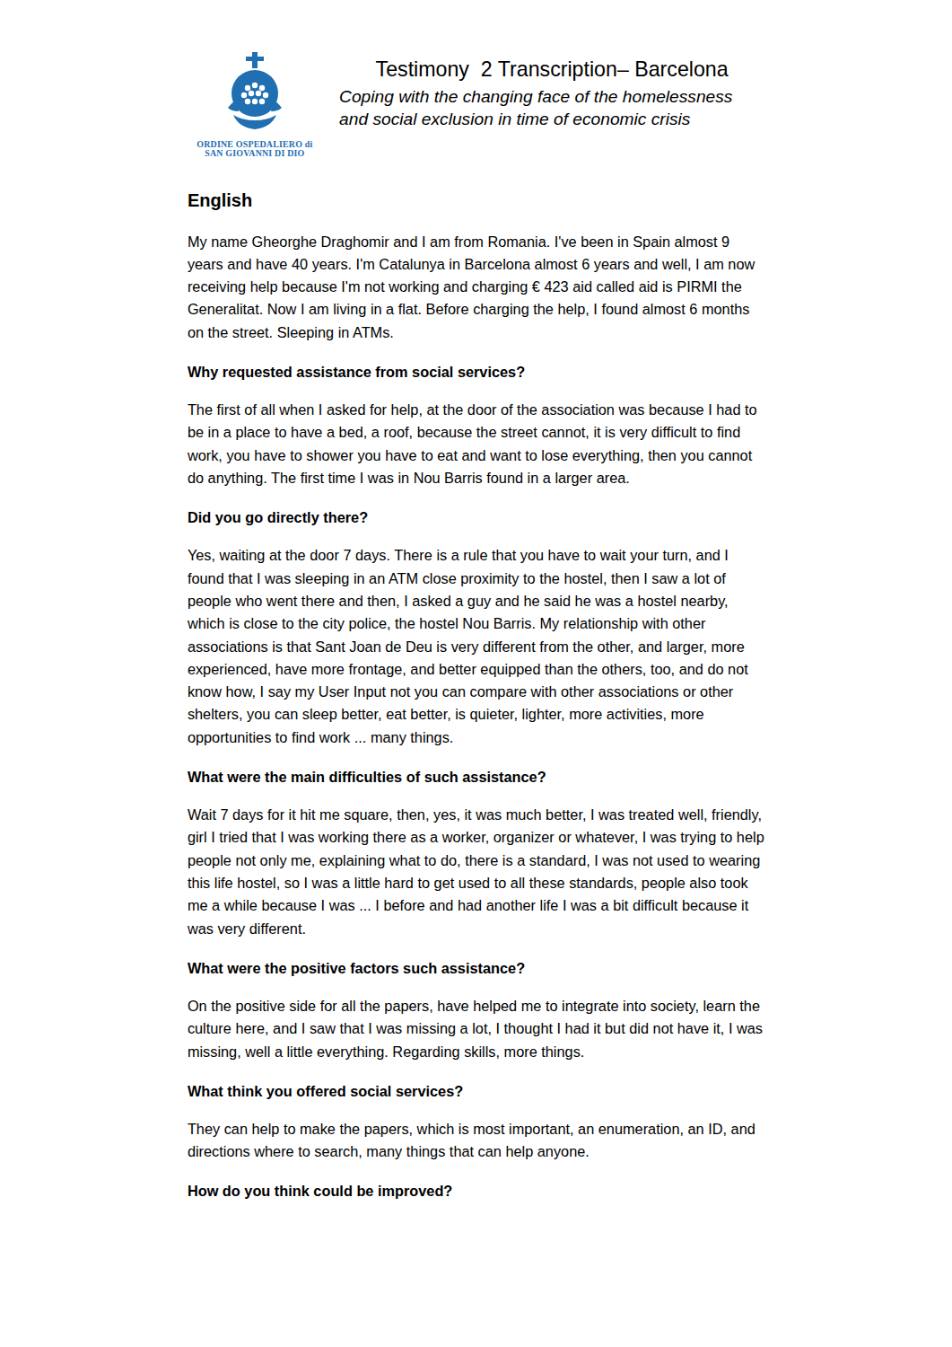ORDINE OSPEDALIERO di SAN GIOVANNI DI DIO
Testimony 2 Transcription– Barcelona
Coping with the changing face of the homelessness and social exclusion in time of economic crisis
English
My name Gheorghe Draghomir and I am from Romania. I've been in Spain almost 9 years and have 40 years. I'm Catalunya in Barcelona almost 6 years and well, I am now receiving help because I'm not working and charging € 423 aid called aid is PIRMI the Generalitat. Now I am living in a flat. Before charging the help, I found almost 6 months on the street. Sleeping in ATMs.
Why requested assistance from social services?
The first of all when I asked for help, at the door of the association was because I had to be in a place to have a bed, a roof, because the street cannot, it is very difficult to find work, you have to shower you have to eat and want to lose everything, then you cannot do anything. The first time I was in Nou Barris found in a larger area.
Did you go directly there?
Yes, waiting at the door 7 days. There is a rule that you have to wait your turn, and I found that I was sleeping in an ATM close proximity to the hostel, then I saw a lot of people who went there and then, I asked a guy and he said he was a hostel nearby, which is close to the city police, the hostel Nou Barris. My relationship with other associations is that Sant Joan de Deu is very different from the other, and larger, more experienced, have more frontage, and better equipped than the others, too, and do not know how, I say my User Input not you can compare with other associations or other shelters, you can sleep better, eat better, is quieter, lighter, more activities, more opportunities to find work ... many things.
What were the main difficulties of such assistance?
Wait 7 days for it hit me square, then, yes, it was much better, I was treated well, friendly, girl I tried that I was working there as a worker, organizer or whatever, I was trying to help people not only me, explaining what to do, there is a standard, I was not used to wearing this life hostel, so I was a little hard to get used to all these standards, people also took me a while because I was ... I before and had another life I was a bit difficult because it was very different.
What were the positive factors such assistance?
On the positive side for all the papers, have helped me to integrate into society, learn the culture here, and I saw that I was missing a lot, I thought I had it but did not have it, I was missing, well a little everything. Regarding skills, more things.
What think you offered social services?
They can help to make the papers, which is most important, an enumeration, an ID, and directions where to search, many things that can help anyone.
How do you think could be improved?